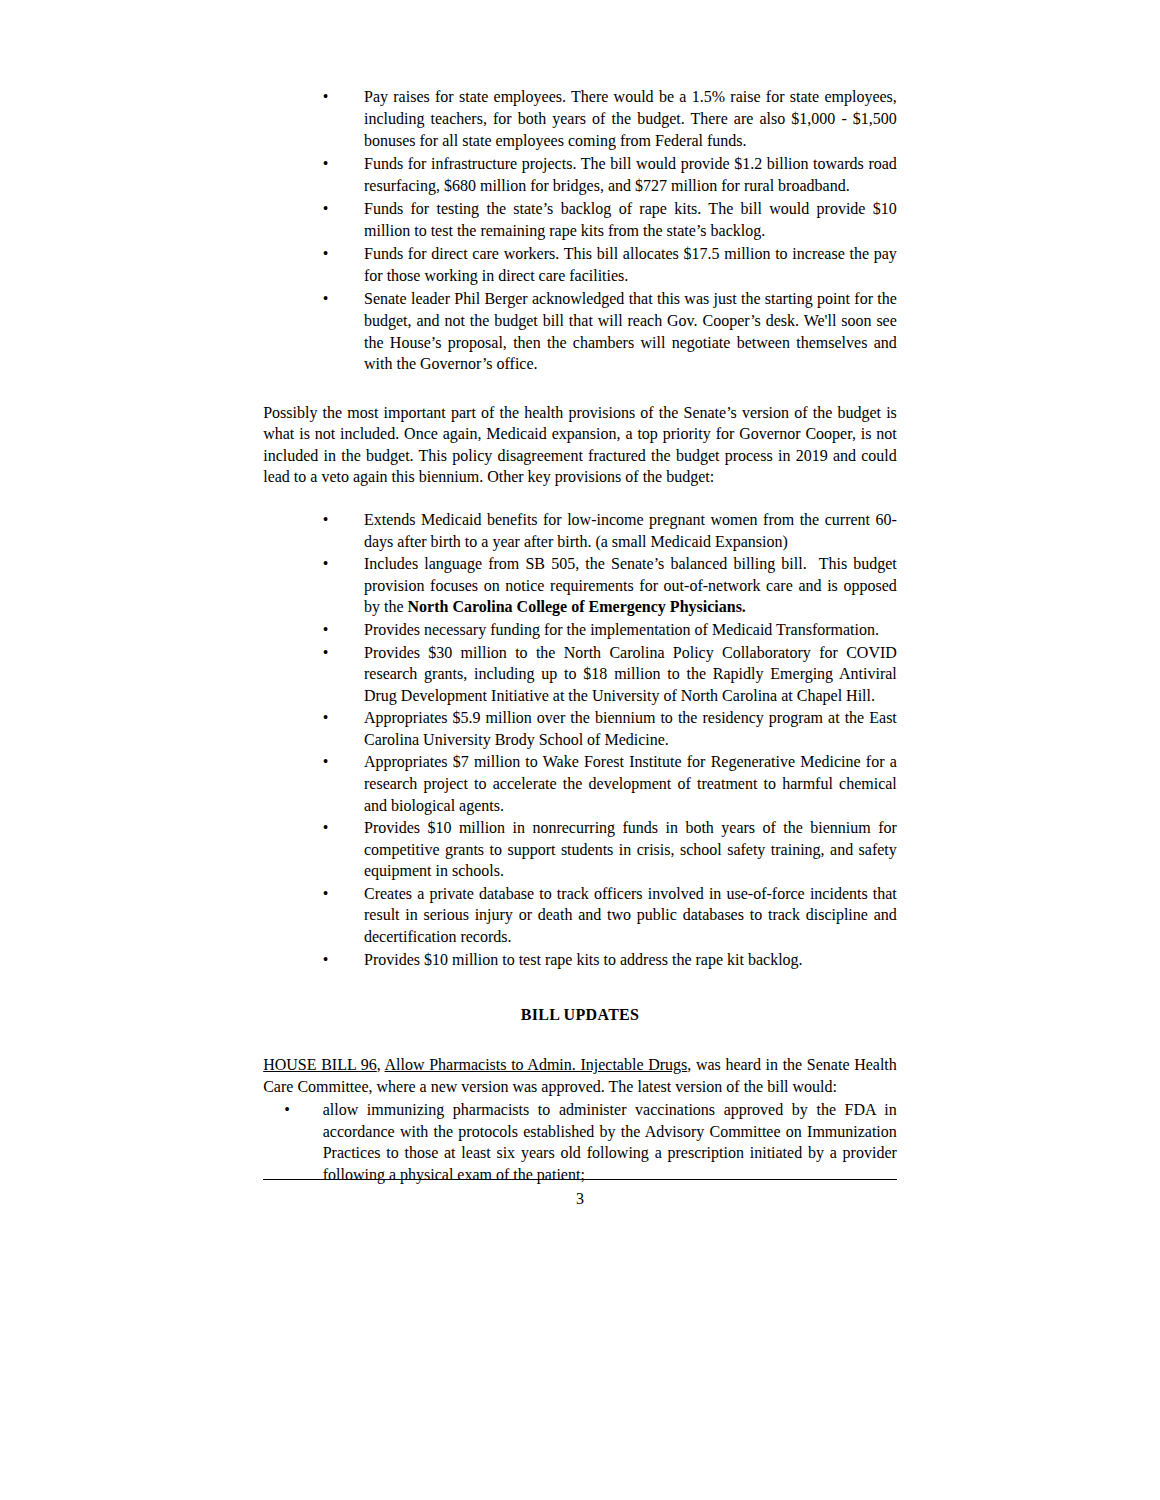Pay raises for state employees. There would be a 1.5% raise for state employees, including teachers, for both years of the budget. There are also $1,000 - $1,500 bonuses for all state employees coming from Federal funds.
Funds for infrastructure projects. The bill would provide $1.2 billion towards road resurfacing, $680 million for bridges, and $727 million for rural broadband.
Funds for testing the state’s backlog of rape kits. The bill would provide $10 million to test the remaining rape kits from the state’s backlog.
Funds for direct care workers. This bill allocates $17.5 million to increase the pay for those working in direct care facilities.
Senate leader Phil Berger acknowledged that this was just the starting point for the budget, and not the budget bill that will reach Gov. Cooper’s desk. We'll soon see the House’s proposal, then the chambers will negotiate between themselves and with the Governor’s office.
Possibly the most important part of the health provisions of the Senate’s version of the budget is what is not included. Once again, Medicaid expansion, a top priority for Governor Cooper, is not included in the budget. This policy disagreement fractured the budget process in 2019 and could lead to a veto again this biennium. Other key provisions of the budget:
Extends Medicaid benefits for low-income pregnant women from the current 60-days after birth to a year after birth. (a small Medicaid Expansion)
Includes language from SB 505, the Senate’s balanced billing bill. This budget provision focuses on notice requirements for out-of-network care and is opposed by the North Carolina College of Emergency Physicians.
Provides necessary funding for the implementation of Medicaid Transformation.
Provides $30 million to the North Carolina Policy Collaboratory for COVID research grants, including up to $18 million to the Rapidly Emerging Antiviral Drug Development Initiative at the University of North Carolina at Chapel Hill.
Appropriates $5.9 million over the biennium to the residency program at the East Carolina University Brody School of Medicine.
Appropriates $7 million to Wake Forest Institute for Regenerative Medicine for a research project to accelerate the development of treatment to harmful chemical and biological agents.
Provides $10 million in nonrecurring funds in both years of the biennium for competitive grants to support students in crisis, school safety training, and safety equipment in schools.
Creates a private database to track officers involved in use-of-force incidents that result in serious injury or death and two public databases to track discipline and decertification records.
Provides $10 million to test rape kits to address the rape kit backlog.
BILL UPDATES
HOUSE BILL 96, Allow Pharmacists to Admin. Injectable Drugs, was heard in the Senate Health Care Committee, where a new version was approved. The latest version of the bill would:
allow immunizing pharmacists to administer vaccinations approved by the FDA in accordance with the protocols established by the Advisory Committee on Immunization Practices to those at least six years old following a prescription initiated by a provider following a physical exam of the patient;
3